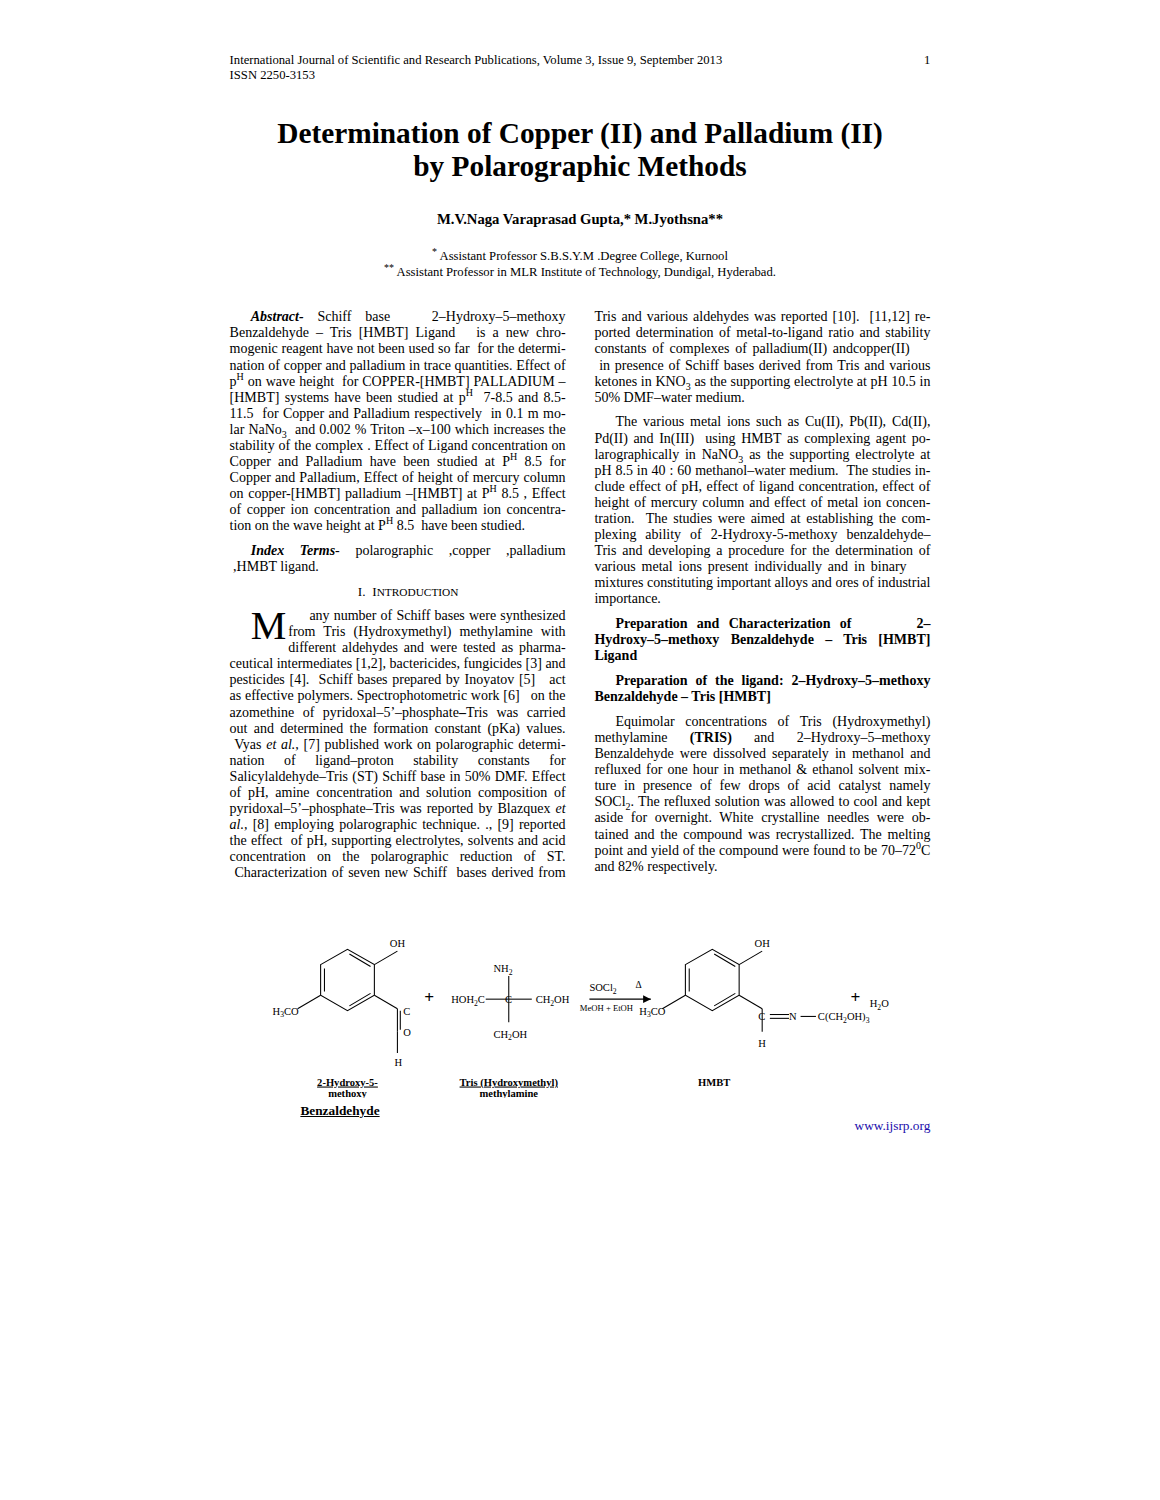International Journal of Scientific and Research Publications, Volume 3, Issue 9, September 2013 1 ISSN 2250-3153
Determination of Copper (II) and Palladium (II) by Polarographic Methods
M.V.Naga Varaprasad Gupta,* M.Jyothsna**
* Assistant Professor S.B.S.Y.M .Degree College, Kurnool
** Assistant Professor in MLR Institute of Technology, Dundigal, Hyderabad.
Abstract- Schiff base 2–Hydroxy–5–methoxy Benzaldehyde – Tris [HMBT] Ligand is a new chromogenic reagent have not been used so far for the determination of copper and palladium in trace quantities. Effect of pH on wave height for COPPER-[HMBT] PALLADIUM –[HMBT] systems have been studied at pH 7-8.5 and 8.5-11.5 for Copper and Palladium respectively in 0.1 m molar NaNo3 and 0.002 % Triton –x–100 which increases the stability of the complex . Effect of Ligand concentration on Copper and Palladium have been studied at PH 8.5 for Copper and Palladium, Effect of height of mercury column on copper-[HMBT] palladium –[HMBT] at PH 8.5 , Effect of copper ion concentration and palladium ion concentration on the wave height at PH 8.5 have been studied.
Index Terms- polarographic ,copper ,palladium ,HMBT ligand.
I. INTRODUCTION
Many number of Schiff bases were synthesized from Tris (Hydroxymethyl) methylamine with different aldehydes and were tested as pharmaceutical intermediates [1,2], bactericides, fungicides [3] and pesticides [4]. Schiff bases prepared by Inoyatov [5] act as effective polymers. Spectrophotometric work [6] on the azomethine of pyridoxal–5’–phosphate–Tris was carried out and determined the formation constant (pKa) values. Vyas et al., [7] published work on polarographic determination of ligand–proton stability constants for Salicylaldehyde–Tris (ST) Schiff base in 50% DMF. Effect of pH, amine concentration and solution composition of pyridoxal–5’–phosphate–Tris was reported by Blazquex et al., [8] employing polarographic technique. ., [9] reported the effect of pH, supporting electrolytes, solvents and acid concentration on the polarographic reduction of ST. Characterization of seven new Schiff bases derived from Tris and various aldehydes was reported [10]. [11,12] reported determination of metal-to-ligand ratio and stability constants of complexes of palladium(II) andcopper(II) in presence of Schiff bases derived from Tris and various ketones in KNO3 as the supporting electrolyte at pH 10.5 in 50% DMF–water medium.
The various metal ions such as Cu(II), Pb(II), Cd(II), Pd(II) and In(III) using HMBT as complexing agent polarographically in NaNO3 as the supporting electrolyte at pH 8.5 in 40 : 60 methanol–water medium. The studies include effect of pH, effect of ligand concentration, effect of height of mercury column and effect of metal ion concentration. The studies were aimed at establishing the complexing ability of 2-Hydroxy-5-methoxy benzaldehyde–Tris and developing a procedure for the determination of various metal ions present individually and in binary mixtures constituting important alloys and ores of industrial importance.
Preparation and Characterization of 2–Hydroxy–5–methoxy Benzaldehyde – Tris [HMBT] Ligand
Preparation of the ligand: 2–Hydroxy–5–methoxy Benzaldehyde – Tris [HMBT]
Equimolar concentrations of Tris (Hydroxymethyl) methylamine (TRIS) and 2–Hydroxy–5–methoxy Benzaldehyde were dissolved separately in methanol and refluxed for one hour in methanol & ethanol solvent mixture in presence of few drops of acid catalyst namely SOCl2. The refluxed solution was allowed to cool and kept aside for overnight. White crystalline needles were obtained and the compound was recrystallized. The melting point and yield of the compound were found to be 70–720C and 82% respectively.
OH H3CO O H C + HOH2C C CH2OH NH2 CH2OH SOCl2 Δ MeOH + EtOH OH H3CO H C N C(CH2OH)3 + H2O 2-Hydroxy-5- methoxy Tris (Hydroxymethyl) methylamine HMBT
Benzaldehyde
www.ijsrp.org